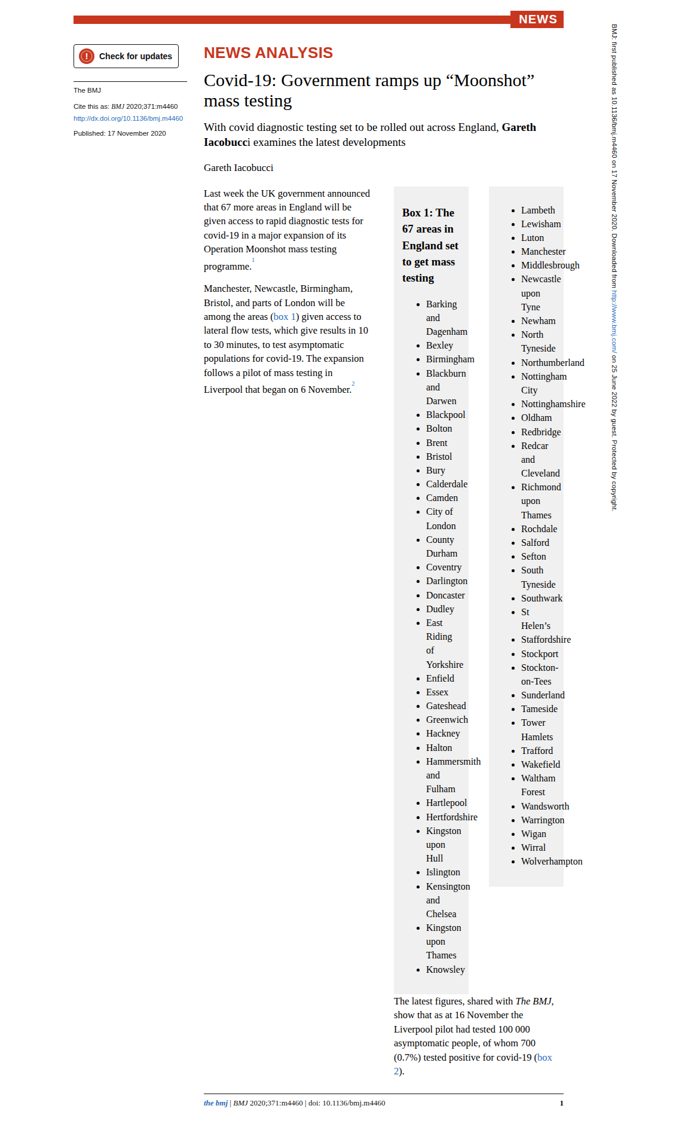BMJ: first published as 10.1136/bmj.m4460 on 17 November 2020. Downloaded from http://www.bmj.com/ on 25 June 2022 by guest. Protected by copyright.
NEWS
! Check for updates
The BMJ
Cite this as: BMJ 2020;371:m4460
http://dx.doi.org/10.1136/bmj.m4460
Published: 17 November 2020
NEWS ANALYSIS
Covid-19: Government ramps up “Moonshot” mass testing
With covid diagnostic testing set to be rolled out across England, Gareth Iacobucci examines the latest developments
Gareth Iacobucci
Last week the UK government announced that 67 more areas in England will be given access to rapid diagnostic tests for covid-19 in a major expansion of its Operation Moonshot mass testing programme.1
Manchester, Newcastle, Birmingham, Bristol, and parts of London will be among the areas (box 1) given access to lateral flow tests, which give results in 10 to 30 minutes, to test asymptomatic populations for covid-19. The expansion follows a pilot of mass testing in Liverpool that began on 6 November.2
Box 1: The 67 areas in England set to get mass testing
Barking and Dagenham
Bexley
Birmingham
Blackburn and Darwen
Blackpool
Bolton
Brent
Bristol
Bury
Calderdale
Camden
City of London
County Durham
Coventry
Darlington
Doncaster
Dudley
East Riding of Yorkshire
Enfield
Essex
Gateshead
Greenwich
Hackney
Halton
Hammersmith and Fulham
Hartlepool
Hertfordshire
Kingston upon Hull
Islington
Kensington and Chelsea
Kingston upon Thames
Knowsley
Lambeth
Lewisham
Luton
Manchester
Middlesbrough
Newcastle upon Tyne
Newham
North Tyneside
Northumberland
Nottingham City
Nottinghamshire
Oldham
Redbridge
Redcar and Cleveland
Richmond upon Thames
Rochdale
Salford
Sefton
South Tyneside
Southwark
St Helen’s
Staffordshire
Stockport
Stockton-on-Tees
Sunderland
Tameside
Tower Hamlets
Trafford
Wakefield
Waltham Forest
Wandsworth
Warrington
Wigan
Wirral
Wolverhampton
The latest figures, shared with The BMJ, show that as at 16 November the Liverpool pilot had tested 100 000 asymptomatic people, of whom 700 (0.7%) tested positive for covid-19 (box 2).
the bmj | BMJ 2020;371:m4460 | doi: 10.1136/bmj.m4460
1